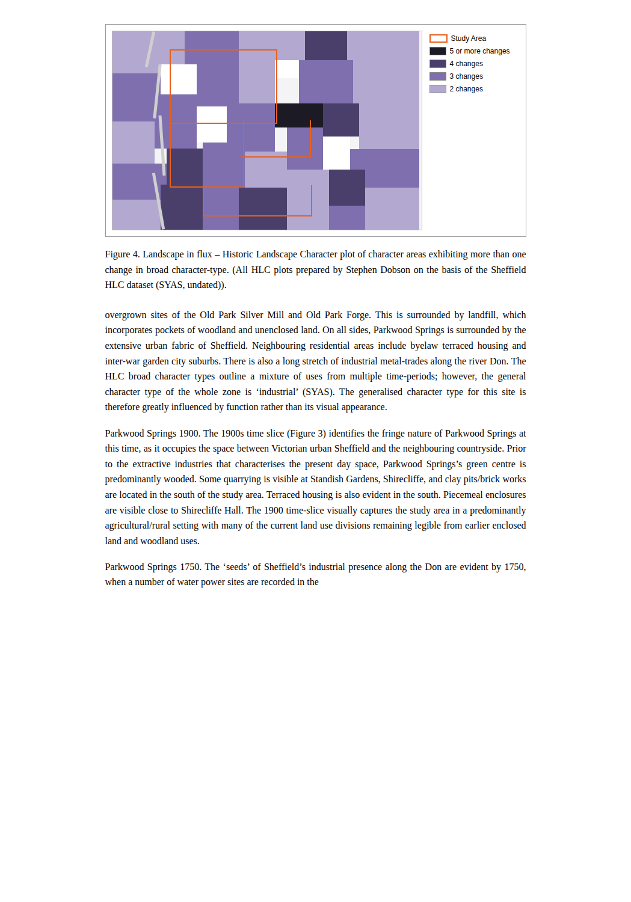Study Area
5 or more changes
4 changes
3 changes
2 changes
Figure 4. Landscape in flux – Historic Landscape Character plot of character areas exhibiting more than one change in broad character-type. (All HLC plots prepared by Stephen Dobson on the basis of the Sheffield HLC dataset (SYAS, undated)).
overgrown sites of the Old Park Silver Mill and Old Park Forge. This is surrounded by landfill, which incorporates pockets of woodland and unenclosed land. On all sides, Parkwood Springs is surrounded by the extensive urban fabric of Sheffield. Neighbouring residential areas include byelaw terraced housing and inter-war garden city suburbs. There is also a long stretch of industrial metal-trades along the river Don. The HLC broad character types outline a mixture of uses from multiple time-periods; however, the general character type of the whole zone is ‘industrial’ (SYAS). The generalised character type for this site is therefore greatly influenced by function rather than its visual appearance.
Parkwood Springs 1900. The 1900s time slice (Figure 3) identifies the fringe nature of Parkwood Springs at this time, as it occupies the space between Victorian urban Sheffield and the neighbouring countryside. Prior to the extractive industries that characterises the present day space, Parkwood Springs’s green centre is predominantly wooded. Some quarrying is visible at Standish Gardens, Shirecliffe, and clay pits/brick works are located in the south of the study area. Terraced housing is also evident in the south. Piecemeal enclosures are visible close to Shirecliffe Hall. The 1900 time-slice visually captures the study area in a predominantly agricultural/rural setting with many of the current land use divisions remaining legible from earlier enclosed land and woodland uses.
Parkwood Springs 1750. The ‘seeds’ of Sheffield’s industrial presence along the Don are evident by 1750, when a number of water power sites are recorded in the